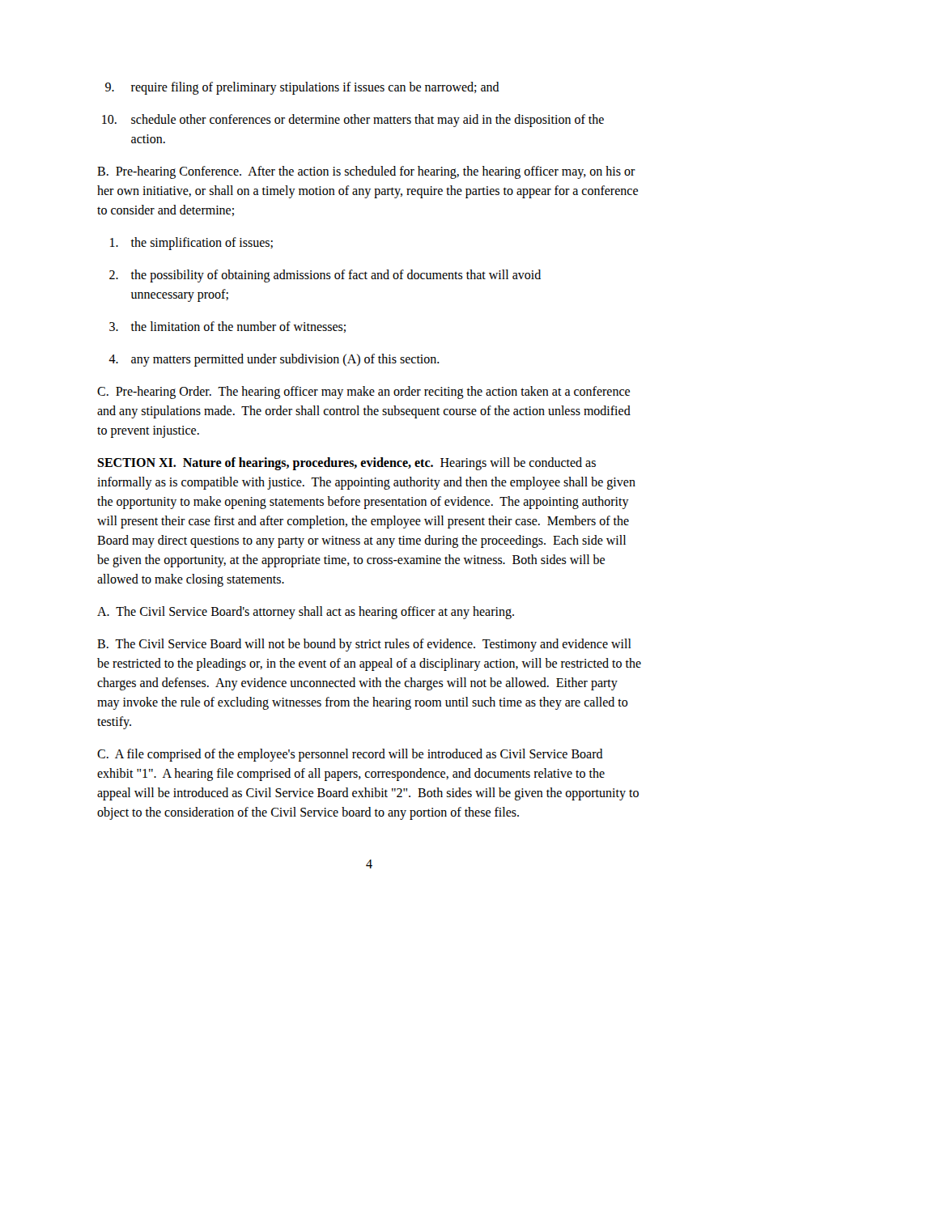9. require filing of preliminary stipulations if issues can be narrowed; and
10. schedule other conferences or determine other matters that may aid in the disposition of the action.
B. Pre-hearing Conference. After the action is scheduled for hearing, the hearing officer may, on his or her own initiative, or shall on a timely motion of any party, require the parties to appear for a conference to consider and determine;
1. the simplification of issues;
2. the possibility of obtaining admissions of fact and of documents that will avoid
unnecessary proof;
3. the limitation of the number of witnesses;
4. any matters permitted under subdivision (A) of this section.
C. Pre-hearing Order. The hearing officer may make an order reciting the action taken at a conference and any stipulations made. The order shall control the subsequent course of the action unless modified to prevent injustice.
SECTION XI. Nature of hearings, procedures, evidence, etc. Hearings will be conducted as informally as is compatible with justice. The appointing authority and then the employee shall be given the opportunity to make opening statements before presentation of evidence. The appointing authority will present their case first and after completion, the employee will present their case. Members of the Board may direct questions to any party or witness at any time during the proceedings. Each side will be given the opportunity, at the appropriate time, to cross-examine the witness. Both sides will be allowed to make closing statements.
A. The Civil Service Board's attorney shall act as hearing officer at any hearing.
B. The Civil Service Board will not be bound by strict rules of evidence. Testimony and evidence will be restricted to the pleadings or, in the event of an appeal of a disciplinary action, will be restricted to the charges and defenses. Any evidence unconnected with the charges will not be allowed. Either party may invoke the rule of excluding witnesses from the hearing room until such time as they are called to testify.
C. A file comprised of the employee's personnel record will be introduced as Civil Service Board exhibit "1". A hearing file comprised of all papers, correspondence, and documents relative to the appeal will be introduced as Civil Service Board exhibit "2". Both sides will be given the opportunity to object to the consideration of the Civil Service board to any portion of these files.
4